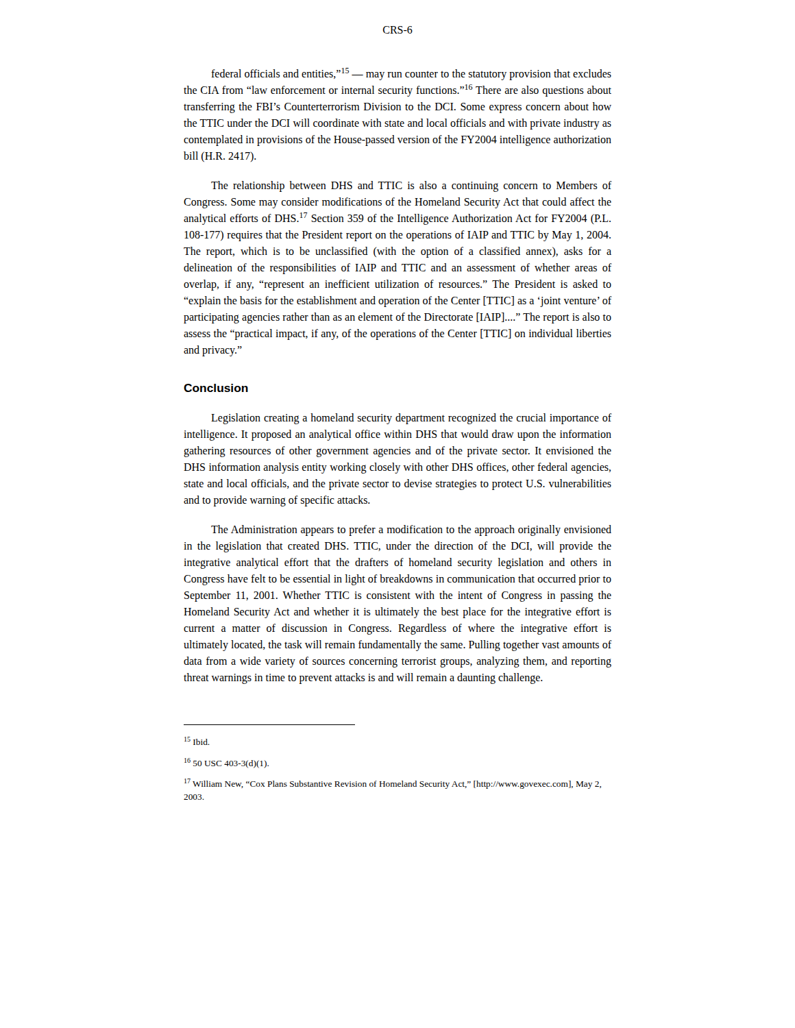CRS-6
federal officials and entities,”15 — may run counter to the statutory provision that excludes the CIA from “law enforcement or internal security functions.”16 There are also questions about transferring the FBI’s Counterterrorism Division to the DCI. Some express concern about how the TTIC under the DCI will coordinate with state and local officials and with private industry as contemplated in provisions of the House-passed version of the FY2004 intelligence authorization bill (H.R. 2417).
The relationship between DHS and TTIC is also a continuing concern to Members of Congress. Some may consider modifications of the Homeland Security Act that could affect the analytical efforts of DHS.17 Section 359 of the Intelligence Authorization Act for FY2004 (P.L. 108-177) requires that the President report on the operations of IAIP and TTIC by May 1, 2004. The report, which is to be unclassified (with the option of a classified annex), asks for a delineation of the responsibilities of IAIP and TTIC and an assessment of whether areas of overlap, if any, “represent an inefficient utilization of resources.” The President is asked to “explain the basis for the establishment and operation of the Center [TTIC] as a ‘joint venture’ of participating agencies rather than as an element of the Directorate [IAIP]....” The report is also to assess the “practical impact, if any, of the operations of the Center [TTIC] on individual liberties and privacy.”
Conclusion
Legislation creating a homeland security department recognized the crucial importance of intelligence. It proposed an analytical office within DHS that would draw upon the information gathering resources of other government agencies and of the private sector. It envisioned the DHS information analysis entity working closely with other DHS offices, other federal agencies, state and local officials, and the private sector to devise strategies to protect U.S. vulnerabilities and to provide warning of specific attacks.
The Administration appears to prefer a modification to the approach originally envisioned in the legislation that created DHS. TTIC, under the direction of the DCI, will provide the integrative analytical effort that the drafters of homeland security legislation and others in Congress have felt to be essential in light of breakdowns in communication that occurred prior to September 11, 2001. Whether TTIC is consistent with the intent of Congress in passing the Homeland Security Act and whether it is ultimately the best place for the integrative effort is current a matter of discussion in Congress. Regardless of where the integrative effort is ultimately located, the task will remain fundamentally the same. Pulling together vast amounts of data from a wide variety of sources concerning terrorist groups, analyzing them, and reporting threat warnings in time to prevent attacks is and will remain a daunting challenge.
15 Ibid.
16 50 USC 403-3(d)(1).
17 William New, “Cox Plans Substantive Revision of Homeland Security Act,” [http://www.govexec.com], May 2, 2003.